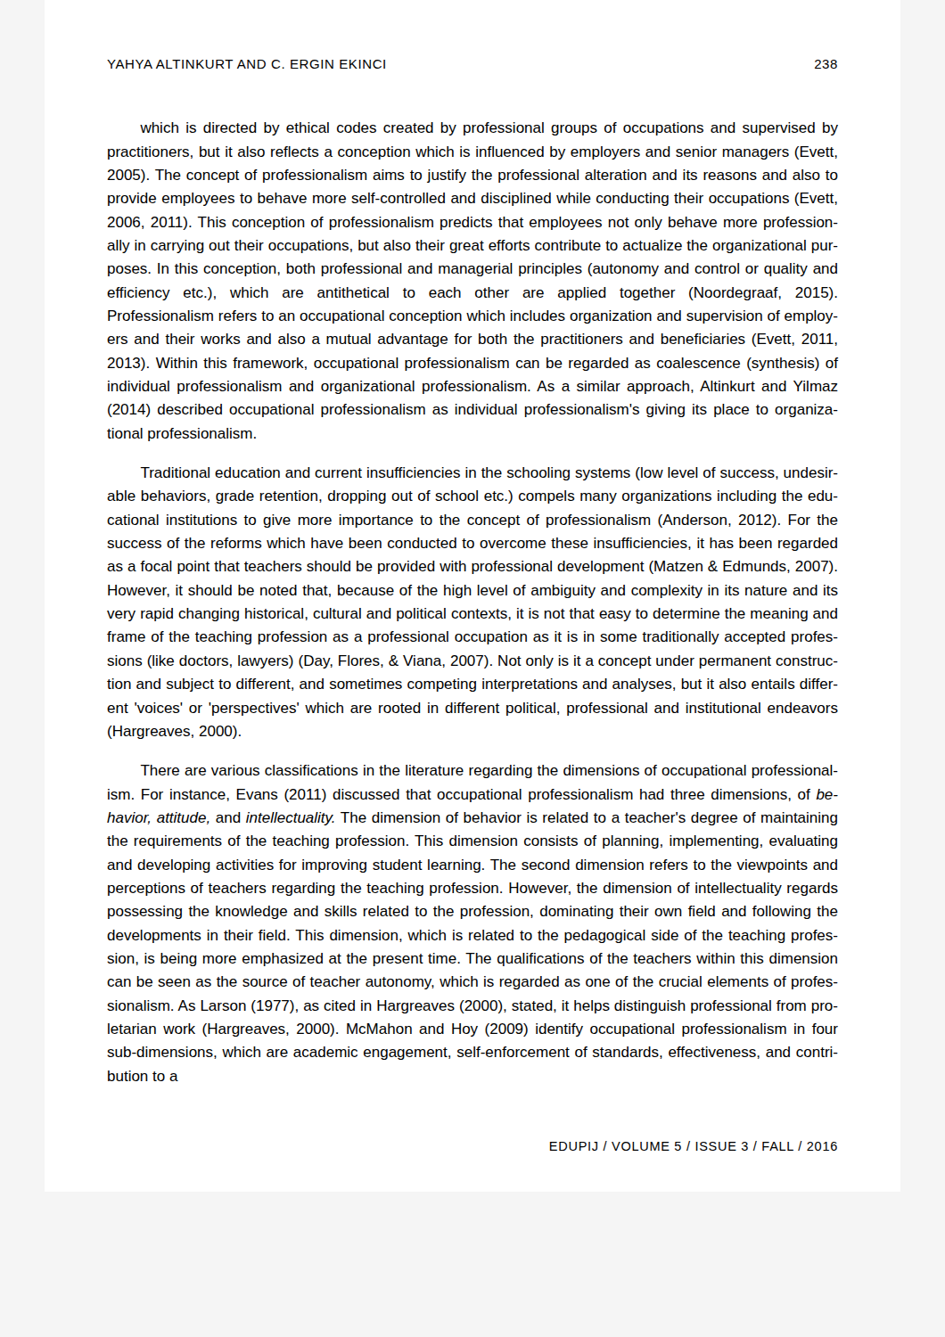Yahya Altinkurt and C. Ergin Ekinci 238
which is directed by ethical codes created by professional groups of occupations and supervised by practitioners, but it also reflects a conception which is influenced by employers and senior managers (Evett, 2005). The concept of professionalism aims to justify the professional alteration and its reasons and also to provide employees to behave more self-controlled and disciplined while conducting their occupations (Evett, 2006, 2011). This conception of professionalism predicts that employees not only behave more professionally in carrying out their occupations, but also their great efforts contribute to actualize the organizational purposes. In this conception, both professional and managerial principles (autonomy and control or quality and efficiency etc.), which are antithetical to each other are applied together (Noordegraaf, 2015). Professionalism refers to an occupational conception which includes organization and supervision of employers and their works and also a mutual advantage for both the practitioners and beneficiaries (Evett, 2011, 2013). Within this framework, occupational professionalism can be regarded as coalescence (synthesis) of individual professionalism and organizational professionalism. As a similar approach, Altinkurt and Yilmaz (2014) described occupational professionalism as individual professionalism's giving its place to organizational professionalism.
Traditional education and current insufficiencies in the schooling systems (low level of success, undesirable behaviors, grade retention, dropping out of school etc.) compels many organizations including the educational institutions to give more importance to the concept of professionalism (Anderson, 2012). For the success of the reforms which have been conducted to overcome these insufficiencies, it has been regarded as a focal point that teachers should be provided with professional development (Matzen & Edmunds, 2007). However, it should be noted that, because of the high level of ambiguity and complexity in its nature and its very rapid changing historical, cultural and political contexts, it is not that easy to determine the meaning and frame of the teaching profession as a professional occupation as it is in some traditionally accepted professions (like doctors, lawyers) (Day, Flores, & Viana, 2007). Not only is it a concept under permanent construction and subject to different, and sometimes competing interpretations and analyses, but it also entails different 'voices' or 'perspectives' which are rooted in different political, professional and institutional endeavors (Hargreaves, 2000).
There are various classifications in the literature regarding the dimensions of occupational professionalism. For instance, Evans (2011) discussed that occupational professionalism had three dimensions, of behavior, attitude, and intellectuality. The dimension of behavior is related to a teacher's degree of maintaining the requirements of the teaching profession. This dimension consists of planning, implementing, evaluating and developing activities for improving student learning. The second dimension refers to the viewpoints and perceptions of teachers regarding the teaching profession. However, the dimension of intellectuality regards possessing the knowledge and skills related to the profession, dominating their own field and following the developments in their field. This dimension, which is related to the pedagogical side of the teaching profession, is being more emphasized at the present time. The qualifications of the teachers within this dimension can be seen as the source of teacher autonomy, which is regarded as one of the crucial elements of professionalism. As Larson (1977), as cited in Hargreaves (2000), stated, it helps distinguish professional from proletarian work (Hargreaves, 2000). McMahon and Hoy (2009) identify occupational professionalism in four sub-dimensions, which are academic engagement, self-enforcement of standards, effectiveness, and contribution to a
EDUPIJ / VOLUME 5 / ISSUE 3 / FALL / 2016